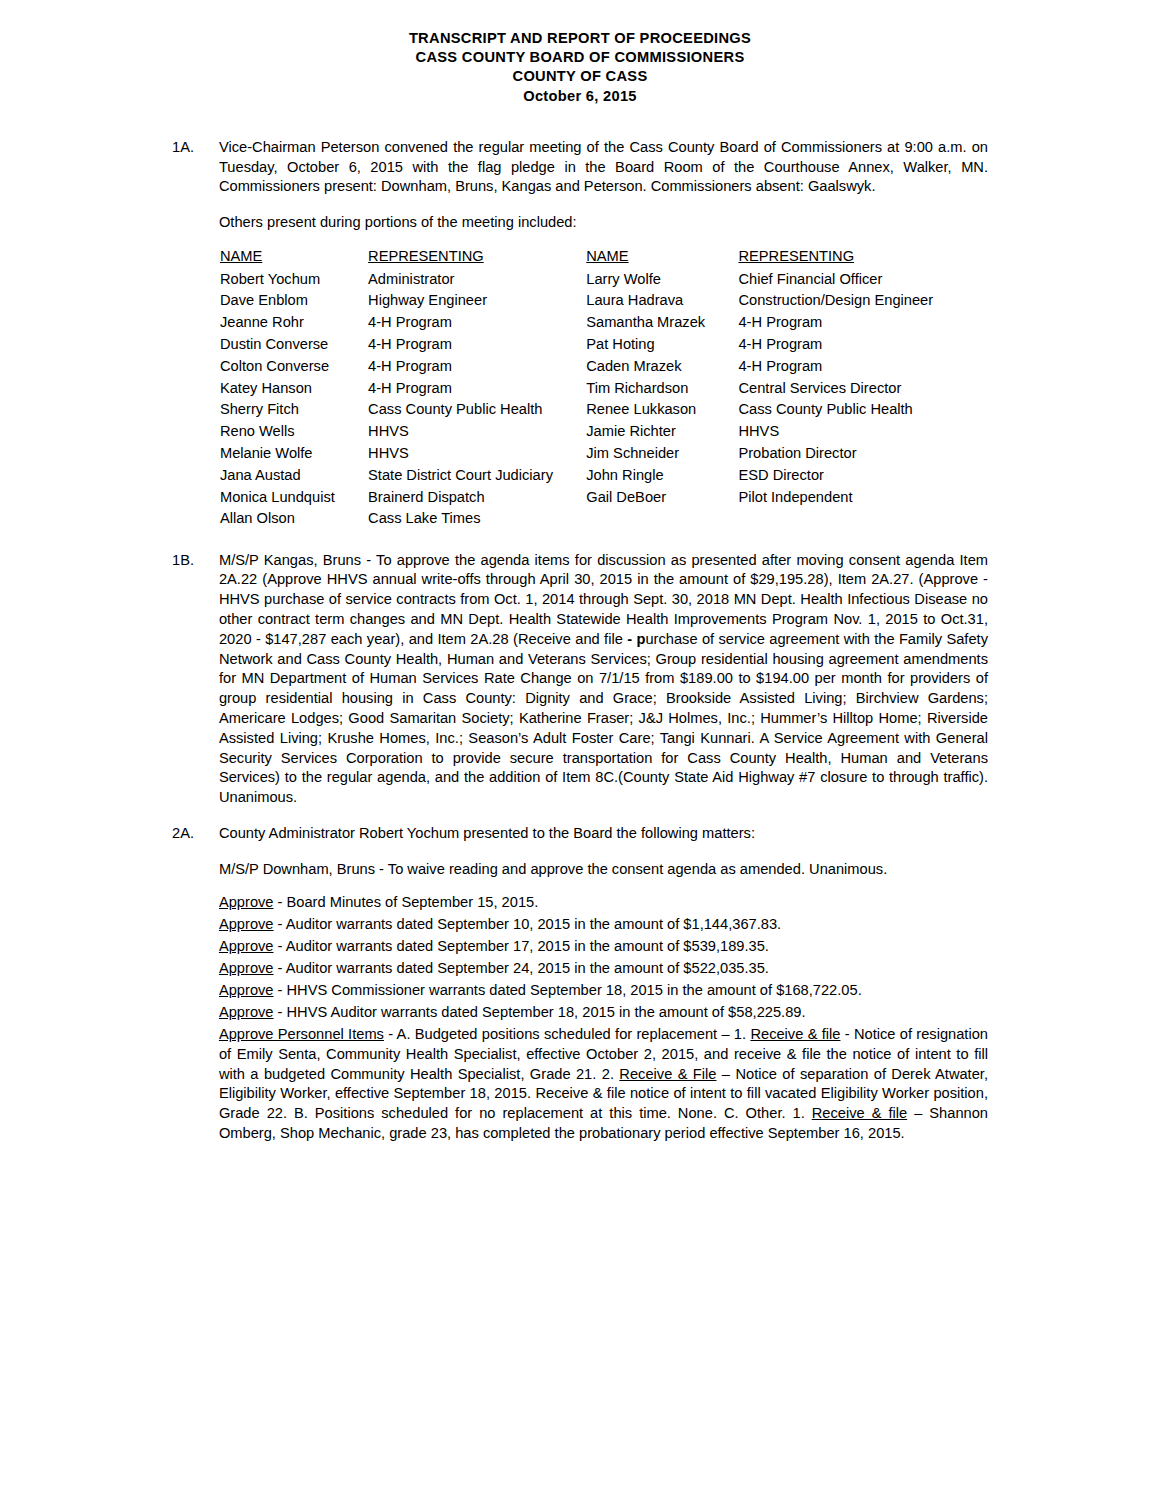TRANSCRIPT AND REPORT OF PROCEEDINGS
CASS COUNTY BOARD OF COMMISSIONERS
COUNTY OF CASS
October 6, 2015
1A.
Vice-Chairman Peterson convened the regular meeting of the Cass County Board of Commissioners at 9:00 a.m. on Tuesday, October 6, 2015 with the flag pledge in the Board Room of the Courthouse Annex, Walker, MN. Commissioners present: Downham, Bruns, Kangas and Peterson. Commissioners absent: Gaalswyk.
Others present during portions of the meeting included:
| NAME | REPRESENTING | NAME | REPRESENTING |
| --- | --- | --- | --- |
| Robert Yochum | Administrator | Larry Wolfe | Chief Financial Officer |
| Dave Enblom | Highway Engineer | Laura Hadrava | Construction/Design Engineer |
| Jeanne Rohr | 4-H Program | Samantha Mrazek | 4-H Program |
| Dustin Converse | 4-H Program | Pat Hoting | 4-H Program |
| Colton Converse | 4-H Program | Caden Mrazek | 4-H Program |
| Katey Hanson | 4-H Program | Tim Richardson | Central Services Director |
| Sherry Fitch | Cass County Public Health | Renee Lukkason | Cass County Public Health |
| Reno Wells | HHVS | Jamie Richter | HHVS |
| Melanie Wolfe | HHVS | Jim Schneider | Probation Director |
| Jana Austad | State District Court Judiciary | John Ringle | ESD Director |
| Monica Lundquist | Brainerd Dispatch | Gail DeBoer | Pilot Independent |
| Allan Olson | Cass Lake Times | | |
1B.
M/S/P Kangas, Bruns - To approve the agenda items for discussion as presented after moving consent agenda Item 2A.22 (Approve HHVS annual write-offs through April 30, 2015 in the amount of $29,195.28), Item 2A.27. (Approve - HHVS purchase of service contracts from Oct. 1, 2014 through Sept. 30, 2018 MN Dept. Health Infectious Disease no other contract term changes and MN Dept. Health Statewide Health Improvements Program Nov. 1, 2015 to Oct.31, 2020 - $147,287 each year), and Item 2A.28 (Receive and file - purchase of service agreement with the Family Safety Network and Cass County Health, Human and Veterans Services; Group residential housing agreement amendments for MN Department of Human Services Rate Change on 7/1/15 from $189.00 to $194.00 per month for providers of group residential housing in Cass County: Dignity and Grace; Brookside Assisted Living; Birchview Gardens; Americare Lodges; Good Samaritan Society; Katherine Fraser; J&J Holmes, Inc.; Hummer’s Hilltop Home; Riverside Assisted Living; Krushe Homes, Inc.; Season’s Adult Foster Care; Tangi Kunnari. A Service Agreement with General Security Services Corporation to provide secure transportation for Cass County Health, Human and Veterans Services) to the regular agenda, and the addition of Item 8C.(County State Aid Highway #7 closure to through traffic). Unanimous.
2A.
County Administrator Robert Yochum presented to the Board the following matters:
M/S/P Downham, Bruns - To waive reading and approve the consent agenda as amended. Unanimous.
Approve - Board Minutes of September 15, 2015.
Approve - Auditor warrants dated September 10, 2015 in the amount of $1,144,367.83.
Approve - Auditor warrants dated September 17, 2015 in the amount of $539,189.35.
Approve - Auditor warrants dated September 24, 2015 in the amount of $522,035.35.
Approve - HHVS Commissioner warrants dated September 18, 2015 in the amount of $168,722.05.
Approve - HHVS Auditor warrants dated September 18, 2015 in the amount of $58,225.89.
Approve Personnel Items - A. Budgeted positions scheduled for replacement – 1. Receive & file - Notice of resignation of Emily Senta, Community Health Specialist, effective October 2, 2015, and receive & file the notice of intent to fill with a budgeted Community Health Specialist, Grade 21. 2. Receive & File – Notice of separation of Derek Atwater, Eligibility Worker, effective September 18, 2015. Receive & file notice of intent to fill vacated Eligibility Worker position, Grade 22. B. Positions scheduled for no replacement at this time. None. C. Other. 1. Receive & file – Shannon Omberg, Shop Mechanic, grade 23, has completed the probationary period effective September 16, 2015.